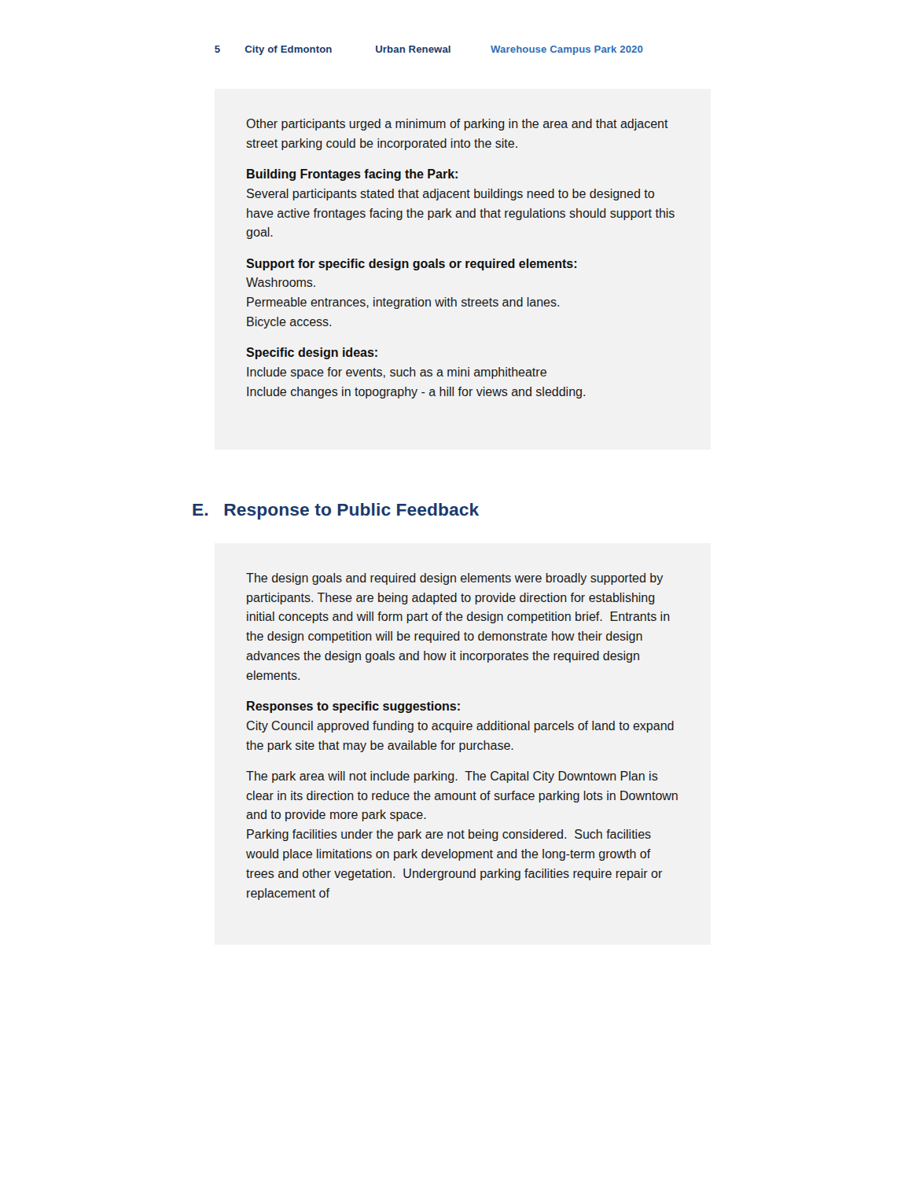5 City of Edmonton Urban Renewal Warehouse Campus Park 2020
Other participants urged a minimum of parking in the area and that adjacent street parking could be incorporated into the site.
Building Frontages facing the Park:
Several participants stated that adjacent buildings need to be designed to have active frontages facing the park and that regulations should support this goal.
Support for specific design goals or required elements:
Washrooms.
Permeable entrances, integration with streets and lanes.
Bicycle access.
Specific design ideas:
Include space for events, such as a mini amphitheatre
Include changes in topography - a hill for views and sledding.
E. Response to Public Feedback
The design goals and required design elements were broadly supported by participants. These are being adapted to provide direction for establishing initial concepts and will form part of the design competition brief. Entrants in the design competition will be required to demonstrate how their design advances the design goals and how it incorporates the required design elements.
Responses to specific suggestions:
City Council approved funding to acquire additional parcels of land to expand the park site that may be available for purchase.
The park area will not include parking. The Capital City Downtown Plan is clear in its direction to reduce the amount of surface parking lots in Downtown and to provide more park space.
Parking facilities under the park are not being considered. Such facilities would place limitations on park development and the long-term growth of trees and other vegetation. Underground parking facilities require repair or replacement of